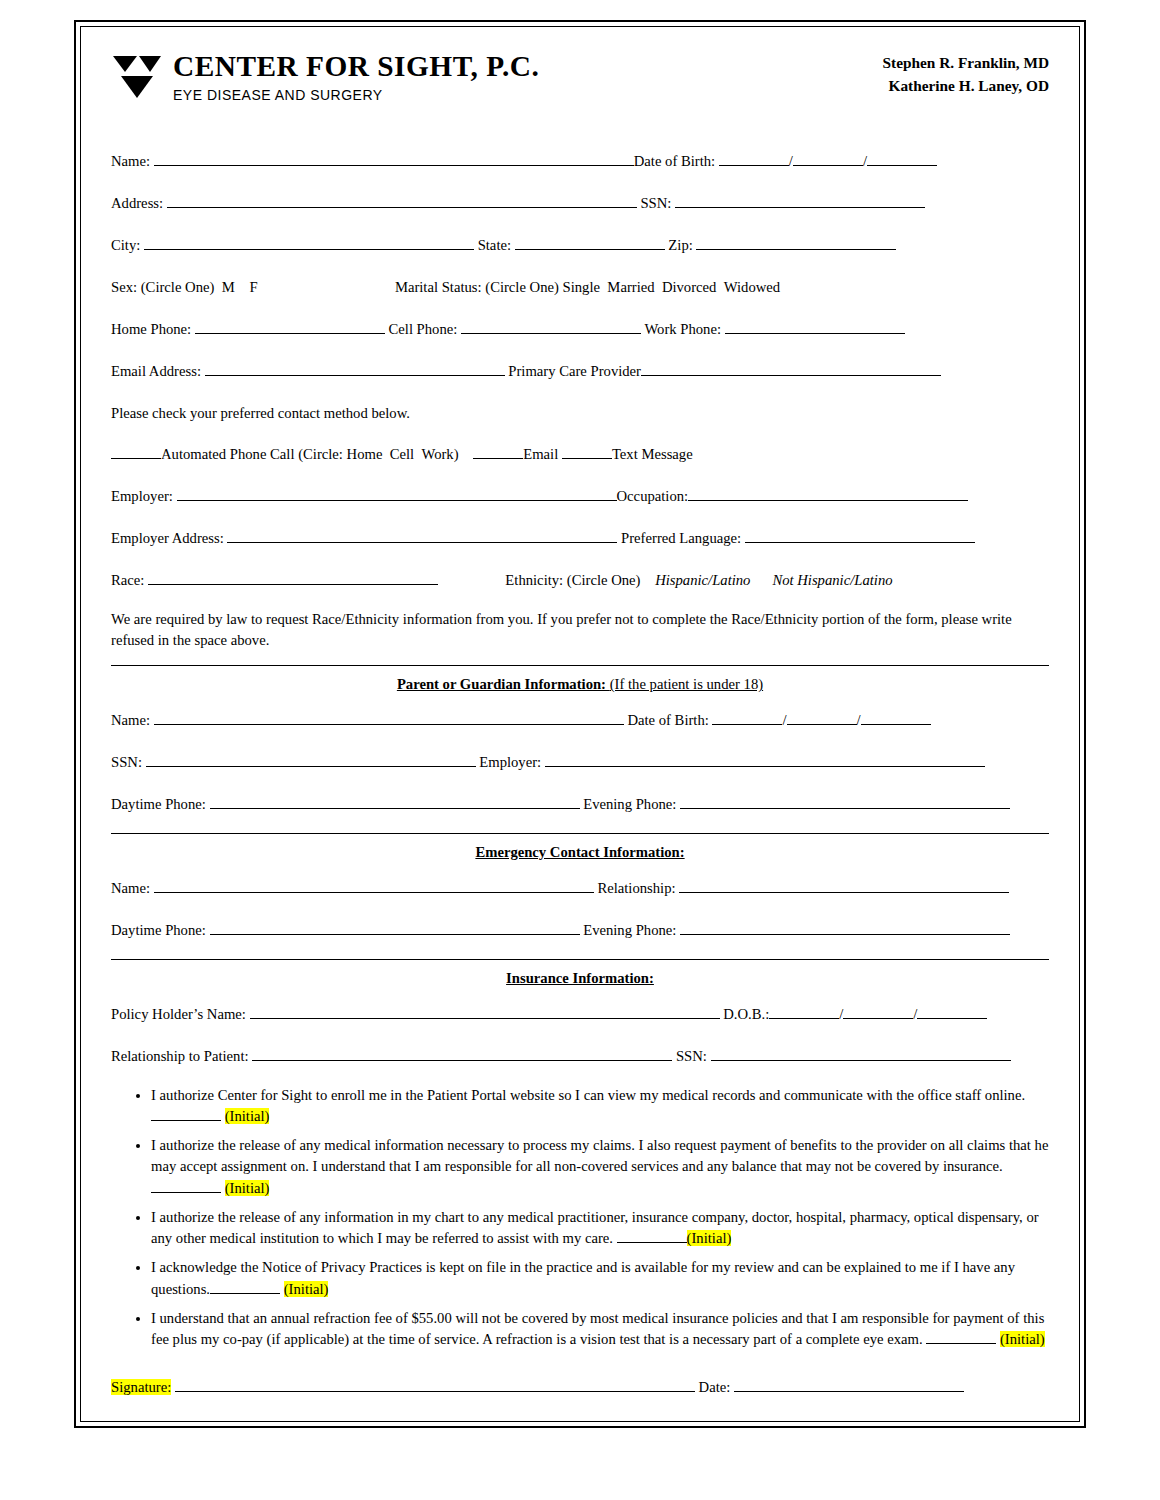CENTER FOR SIGHT, P.C.
EYE DISEASE AND SURGERY
Stephen R. Franklin, MD
Katherine H. Laney, OD
Name: Date of Birth: / /
Address: SSN:
City: State: Zip:
Sex: (Circle One) M F Marital Status: (Circle One) Single Married Divorced Widowed
Home Phone: Cell Phone: Work Phone:
Email Address: Primary Care Provider
Please check your preferred contact method below.
Automated Phone Call (Circle: Home Cell Work) Email Text Message
Employer: Occupation:
Employer Address: Preferred Language:
Race: Ethnicity: (Circle One) Hispanic/Latino Not Hispanic/Latino
We are required by law to request Race/Ethnicity information from you. If you prefer not to complete the Race/Ethnicity portion of the form, please write refused in the space above.
Parent or Guardian Information: (If the patient is under 18)
Name: Date of Birth: / /
SSN: Employer:
Daytime Phone: Evening Phone:
Emergency Contact Information:
Name: Relationship:
Daytime Phone: Evening Phone:
Insurance Information:
Policy Holder’s Name: D.O.B.: / /
Relationship to Patient: SSN:
I authorize Center for Sight to enroll me in the Patient Portal website so I can view my medical records and communicate with the office staff online. (Initial)
I authorize the release of any medical information necessary to process my claims. I also request payment of benefits to the provider on all claims that he may accept assignment on. I understand that I am responsible for all non-covered services and any balance that may not be covered by insurance. (Initial)
I authorize the release of any information in my chart to any medical practitioner, insurance company, doctor, hospital, pharmacy, optical dispensary, or any other medical institution to which I may be referred to assist with my care. (Initial)
I acknowledge the Notice of Privacy Practices is kept on file in the practice and is available for my review and can be explained to me if I have any questions. (Initial)
I understand that an annual refraction fee of $55.00 will not be covered by most medical insurance policies and that I am responsible for payment of this fee plus my co-pay (if applicable) at the time of service. A refraction is a vision test that is a necessary part of a complete eye exam. (Initial)
Signature: Date: